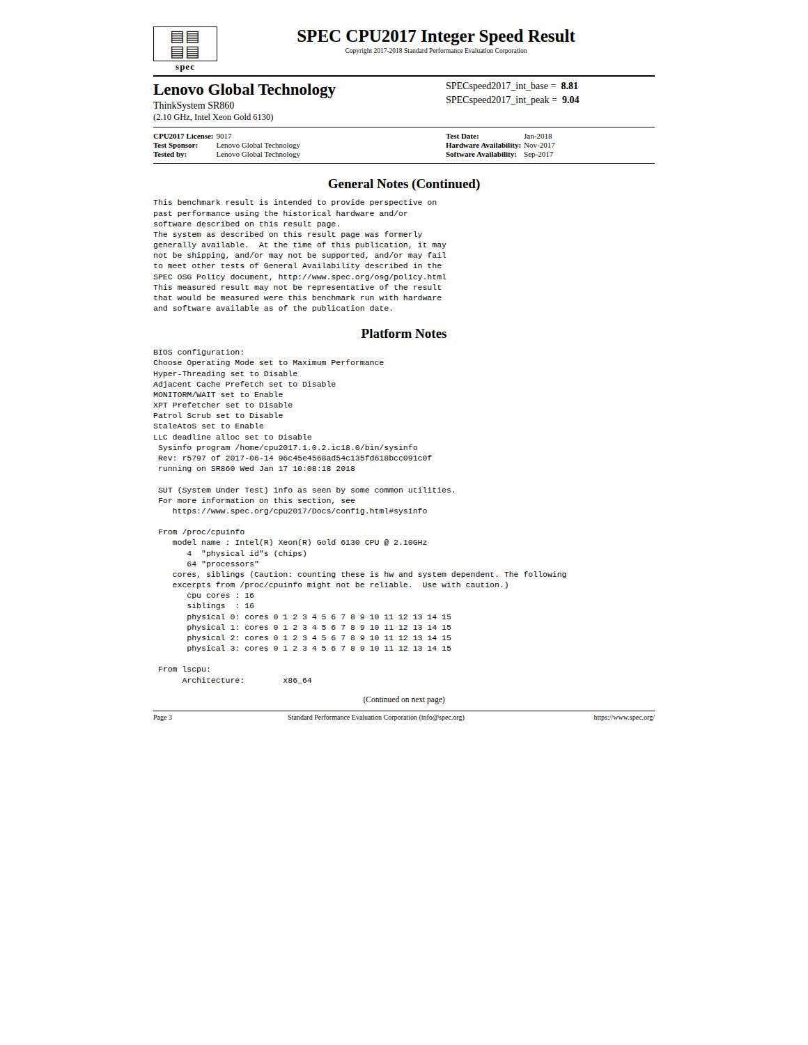▤▤
▤▤
spec
SPEC CPU2017 Integer Speed Result
Copyright 2017-2018 Standard Performance Evaluation Corporation
Lenovo Global Technology
ThinkSystem SR860
(2.10 GHz, Intel Xeon Gold 6130)
SPECspeed2017_int_base = 8.81
SPECspeed2017_int_peak = 9.04
| CPU2017 License: | 9017 |
| Test Sponsor: | Lenovo Global Technology |
| Tested by: | Lenovo Global Technology |
| Test Date: | Jan-2018 |
| Hardware Availability: | Nov-2017 |
| Software Availability: | Sep-2017 |
General Notes (Continued)
This benchmark result is intended to provide perspective on
past performance using the historical hardware and/or
software described on this result page.
The system as described on this result page was formerly
generally available.  At the time of this publication, it may
not be shipping, and/or may not be supported, and/or may fail
to meet other tests of General Availability described in the
SPEC OSG Policy document, http://www.spec.org/osg/policy.html
This measured result may not be representative of the result
that would be measured were this benchmark run with hardware
and software available as of the publication date.
Platform Notes
BIOS configuration:
Choose Operating Mode set to Maximum Performance
Hyper-Threading set to Disable
Adjacent Cache Prefetch set to Disable
MONITORM/WAIT set to Enable
XPT Prefetcher set to Disable
Patrol Scrub set to Disable
StaleAtoS set to Enable
LLC deadline alloc set to Disable
 Sysinfo program /home/cpu2017.1.0.2.ic18.0/bin/sysinfo
 Rev: r5797 of 2017-06-14 96c45e4568ad54c135fd618bcc091c0f
 running on SR860 Wed Jan 17 10:08:18 2018

 SUT (System Under Test) info as seen by some common utilities.
 For more information on this section, see
    https://www.spec.org/cpu2017/Docs/config.html#sysinfo

 From /proc/cpuinfo
    model name : Intel(R) Xeon(R) Gold 6130 CPU @ 2.10GHz
       4  "physical id"s (chips)
       64 "processors"
    cores, siblings (Caution: counting these is hw and system dependent. The following
    excerpts from /proc/cpuinfo might not be reliable.  Use with caution.)
       cpu cores : 16
       siblings  : 16
       physical 0: cores 0 1 2 3 4 5 6 7 8 9 10 11 12 13 14 15
       physical 1: cores 0 1 2 3 4 5 6 7 8 9 10 11 12 13 14 15
       physical 2: cores 0 1 2 3 4 5 6 7 8 9 10 11 12 13 14 15
       physical 3: cores 0 1 2 3 4 5 6 7 8 9 10 11 12 13 14 15

 From lscpu:
      Architecture:        x86_64
(Continued on next page)
Page 3
Standard Performance Evaluation Corporation (info@spec.org)
https://www.spec.org/